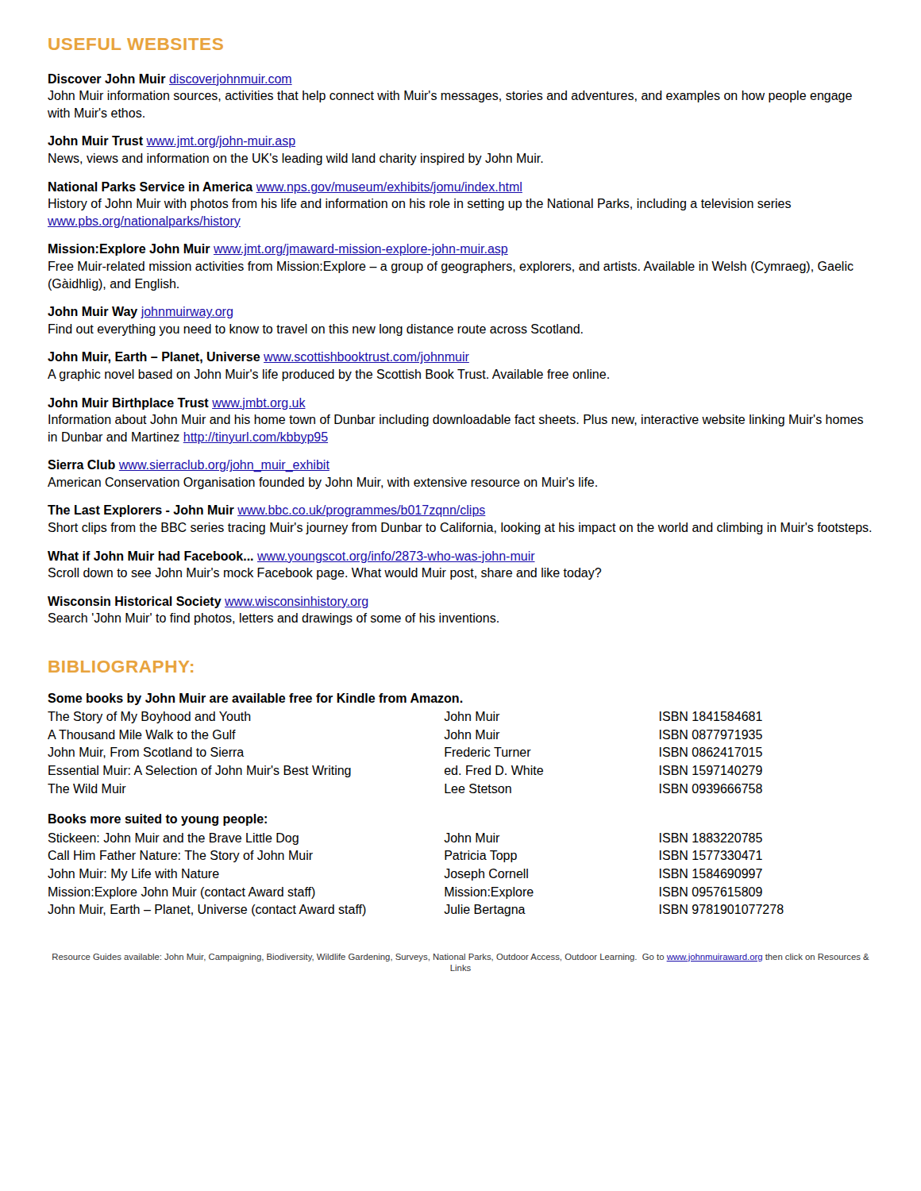USEFUL WEBSITES
Discover John Muir discoverjohnmuir.com
John Muir information sources, activities that help connect with Muir's messages, stories and adventures, and examples on how people engage with Muir's ethos.
John Muir Trust www.jmt.org/john-muir.asp
News, views and information on the UK's leading wild land charity inspired by John Muir.
National Parks Service in America www.nps.gov/museum/exhibits/jomu/index.html
History of John Muir with photos from his life and information on his role in setting up the National Parks, including a television series www.pbs.org/nationalparks/history
Mission:Explore John Muir www.jmt.org/jmaward-mission-explore-john-muir.asp
Free Muir-related mission activities from Mission:Explore – a group of geographers, explorers, and artists. Available in Welsh (Cymraeg), Gaelic (Gàidhlig), and English.
John Muir Way johnmuirway.org
Find out everything you need to know to travel on this new long distance route across Scotland.
John Muir, Earth – Planet, Universe www.scottishbooktrust.com/johnmuir
A graphic novel based on John Muir's life produced by the Scottish Book Trust. Available free online.
John Muir Birthplace Trust www.jmbt.org.uk
Information about John Muir and his home town of Dunbar including downloadable fact sheets. Plus new, interactive website linking Muir's homes in Dunbar and Martinez http://tinyurl.com/kbbyp95
Sierra Club www.sierraclub.org/john_muir_exhibit
American Conservation Organisation founded by John Muir, with extensive resource on Muir's life.
The Last Explorers - John Muir www.bbc.co.uk/programmes/b017zqnn/clips
Short clips from the BBC series tracing Muir's journey from Dunbar to California, looking at his impact on the world and climbing in Muir's footsteps.
What if John Muir had Facebook... www.youngscot.org/info/2873-who-was-john-muir
Scroll down to see John Muir's mock Facebook page. What would Muir post, share and like today?
Wisconsin Historical Society www.wisconsinhistory.org
Search 'John Muir' to find photos, letters and drawings of some of his inventions.
BIBLIOGRAPHY:
Some books by John Muir are available free for Kindle from Amazon.
| The Story of My Boyhood and Youth | John Muir | ISBN 1841584681 |
| A Thousand Mile Walk to the Gulf | John Muir | ISBN 0877971935 |
| John Muir, From Scotland to Sierra | Frederic Turner | ISBN 0862417015 |
| Essential Muir: A Selection of John Muir's Best Writing | ed. Fred D. White | ISBN 1597140279 |
| The Wild Muir | Lee Stetson | ISBN 0939666758 |
Books more suited to young people:
| Stickeen: John Muir and the Brave Little Dog | John Muir | ISBN 1883220785 |
| Call Him Father Nature: The Story of John Muir | Patricia Topp | ISBN 1577330471 |
| John Muir: My Life with Nature | Joseph Cornell | ISBN 1584690997 |
| Mission:Explore John Muir (contact Award staff) | Mission:Explore | ISBN 0957615809 |
| John Muir, Earth – Planet, Universe (contact Award staff) | Julie Bertagna | ISBN 9781901077278 |
Resource Guides available: John Muir, Campaigning, Biodiversity, Wildlife Gardening, Surveys, National Parks, Outdoor Access, Outdoor Learning. Go to www.johnmuiraward.org then click on Resources & Links